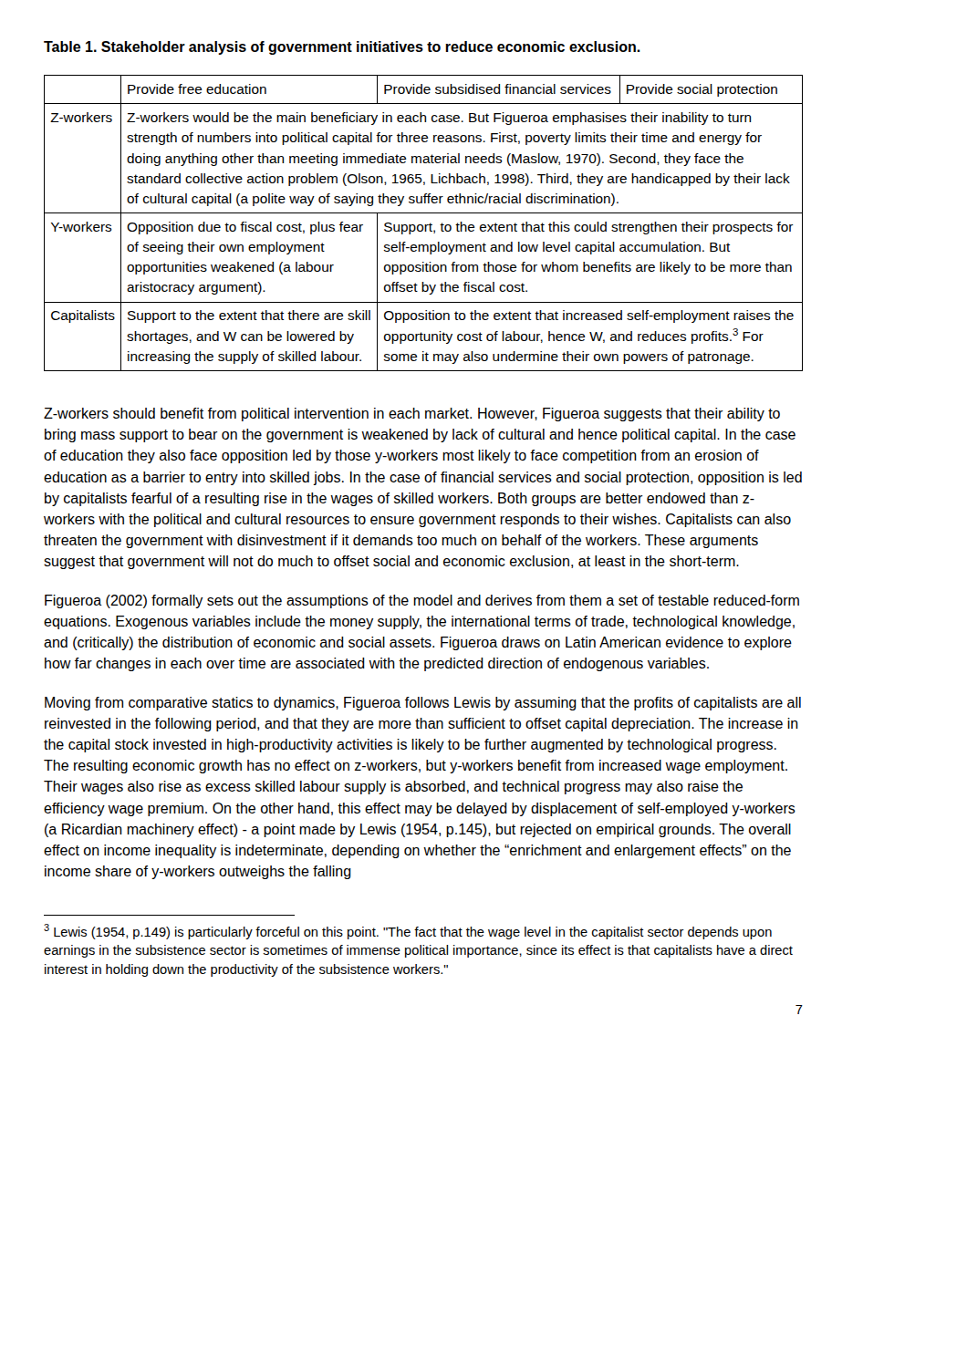Table 1. Stakeholder analysis of government initiatives to reduce economic exclusion.
| | Provide free education | Provide subsidised financial services | Provide social protection |
| --- | --- | --- | --- |
| Z-workers | Z-workers would be the main beneficiary in each case. But Figueroa emphasises their inability to turn strength of numbers into political capital for three reasons. First, poverty limits their time and energy for doing anything other than meeting immediate material needs (Maslow, 1970). Second, they face the standard collective action problem (Olson, 1965, Lichbach, 1998). Third, they are handicapped by their lack of cultural capital (a polite way of saying they suffer ethnic/racial discrimination). |
| Y-workers | Opposition due to fiscal cost, plus fear of seeing their own employment opportunities weakened (a labour aristocracy argument). | Support, to the extent that this could strengthen their prospects for self-employment and low level capital accumulation. But opposition from those for whom benefits are likely to be more than offset by the fiscal cost. |
| Capitalists | Support to the extent that there are skill shortages, and W can be lowered by increasing the supply of skilled labour. | Opposition to the extent that increased self-employment raises the opportunity cost of labour, hence W, and reduces profits. 3 For some it may also undermine their own powers of patronage. |
Z-workers should benefit from political intervention in each market. However, Figueroa suggests that their ability to bring mass support to bear on the government is weakened by lack of cultural and hence political capital. In the case of education they also face opposition led by those y-workers most likely to face competition from an erosion of education as a barrier to entry into skilled jobs. In the case of financial services and social protection, opposition is led by capitalists fearful of a resulting rise in the wages of skilled workers. Both groups are better endowed than z-workers with the political and cultural resources to ensure government responds to their wishes. Capitalists can also threaten the government with disinvestment if it demands too much on behalf of the workers. These arguments suggest that government will not do much to offset social and economic exclusion, at least in the short-term.
Figueroa (2002) formally sets out the assumptions of the model and derives from them a set of testable reduced-form equations. Exogenous variables include the money supply, the international terms of trade, technological knowledge, and (critically) the distribution of economic and social assets. Figueroa draws on Latin American evidence to explore how far changes in each over time are associated with the predicted direction of endogenous variables.
Moving from comparative statics to dynamics, Figueroa follows Lewis by assuming that the profits of capitalists are all reinvested in the following period, and that they are more than sufficient to offset capital depreciation. The increase in the capital stock invested in high-productivity activities is likely to be further augmented by technological progress. The resulting economic growth has no effect on z-workers, but y-workers benefit from increased wage employment. Their wages also rise as excess skilled labour supply is absorbed, and technical progress may also raise the efficiency wage premium. On the other hand, this effect may be delayed by displacement of self-employed y-workers (a Ricardian machinery effect) - a point made by Lewis (1954, p.145), but rejected on empirical grounds. The overall effect on income inequality is indeterminate, depending on whether the “enrichment and enlargement effects” on the income share of y-workers outweighs the falling
3 Lewis (1954, p.149) is particularly forceful on this point. "The fact that the wage level in the capitalist sector depends upon earnings in the subsistence sector is sometimes of immense political importance, since its effect is that capitalists have a direct interest in holding down the productivity of the subsistence workers."
7